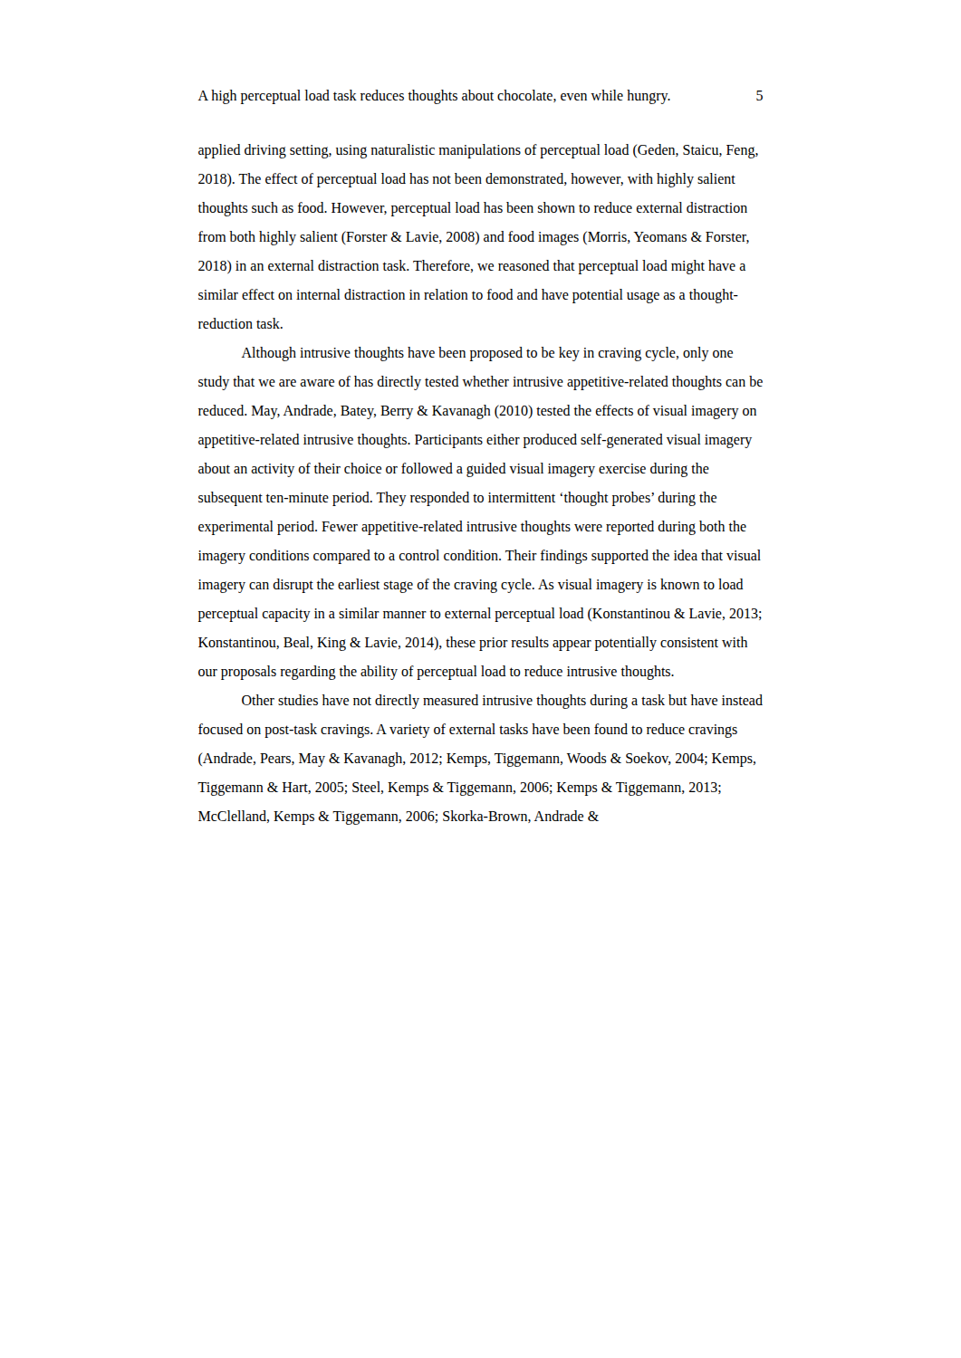A high perceptual load task reduces thoughts about chocolate, even while hungry. 5
applied driving setting, using naturalistic manipulations of perceptual load (Geden, Staicu, Feng, 2018). The effect of perceptual load has not been demonstrated, however, with highly salient thoughts such as food. However, perceptual load has been shown to reduce external distraction from both highly salient (Forster & Lavie, 2008) and food images (Morris, Yeomans & Forster, 2018) in an external distraction task. Therefore, we reasoned that perceptual load might have a similar effect on internal distraction in relation to food and have potential usage as a thought-reduction task.
Although intrusive thoughts have been proposed to be key in craving cycle, only one study that we are aware of has directly tested whether intrusive appetitive-related thoughts can be reduced. May, Andrade, Batey, Berry & Kavanagh (2010) tested the effects of visual imagery on appetitive-related intrusive thoughts. Participants either produced self-generated visual imagery about an activity of their choice or followed a guided visual imagery exercise during the subsequent ten-minute period. They responded to intermittent ‘thought probes’ during the experimental period. Fewer appetitive-related intrusive thoughts were reported during both the imagery conditions compared to a control condition. Their findings supported the idea that visual imagery can disrupt the earliest stage of the craving cycle. As visual imagery is known to load perceptual capacity in a similar manner to external perceptual load (Konstantinou & Lavie, 2013; Konstantinou, Beal, King & Lavie, 2014), these prior results appear potentially consistent with our proposals regarding the ability of perceptual load to reduce intrusive thoughts.
Other studies have not directly measured intrusive thoughts during a task but have instead focused on post-task cravings. A variety of external tasks have been found to reduce cravings (Andrade, Pears, May & Kavanagh, 2012; Kemps, Tiggemann, Woods & Soekov, 2004; Kemps, Tiggemann & Hart, 2005; Steel, Kemps & Tiggemann, 2006; Kemps & Tiggemann, 2013; McClelland, Kemps & Tiggemann, 2006; Skorka-Brown, Andrade &